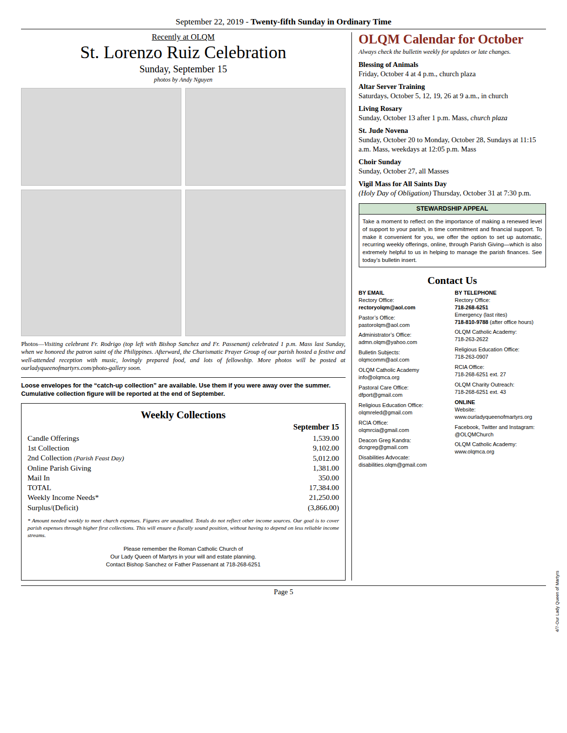September 22, 2019 - Twenty-fifth Sunday in Ordinary Time
Recently at OLQM
St. Lorenzo Ruiz Celebration
Sunday, September 15
photos by Andy Nguyen
Photos—Visiting celebrant Fr. Rodrigo (top left with Bishop Sanchez and Fr. Passenant) celebrated 1 p.m. Mass last Sunday, when we honored the patron saint of the Philippines. Afterward, the Charismatic Prayer Group of our parish hosted a festive and well-attended reception with music, lovingly prepared food, and lots of fellowship. More photos will be posted at ourladyqueenofmartyrs.com/photo-gallery soon.
Loose envelopes for the “catch-up collection” are available. Use them if you were away over the summer. Cumulative collection figure will be reported at the end of September.
Weekly Collections
September 15
| Candle Offerings | 1,539.00 |
| 1st Collection | 9,102.00 |
| 2nd Collection (Parish Feast Day) | 5,012.00 |
| Online Parish Giving | 1,381.00 |
| Mail In | 350.00 |
| TOTAL | 17,384.00 |
| Weekly Income Needs* | 21,250.00 |
| Surplus/(Deficit) | (3,866.00) |
* Amount needed weekly to meet church expenses. Figures are unaudited. Totals do not reflect other income sources. Our goal is to cover parish expenses through higher first collections. This will ensure a fiscally sound position, without having to depend on less reliable income streams.
Please remember the Roman Catholic Church of
Our Lady Queen of Martyrs in your will and estate planning.
Contact Bishop Sanchez or Father Passenant at 718-268-6251
OLQM Calendar for October
Always check the bulletin weekly for updates or late changes.
Blessing of Animals
Friday, October 4 at 4 p.m., church plaza
Altar Server Training
Saturdays, October 5, 12, 19, 26 at 9 a.m., in church
Living Rosary
Sunday, October 13 after 1 p.m. Mass, church plaza
St. Jude Novena
Sunday, October 20 to Monday, October 28, Sundays at 11:15 a.m. Mass, weekdays at 12:05 p.m. Mass
Choir Sunday
Sunday, October 27, all Masses
Vigil Mass for All Saints Day
(Holy Day of Obligation) Thursday, October 31 at 7:30 p.m.
STEWARDSHIP APPEAL
Take a moment to reflect on the importance of making a renewed level of support to your parish, in time commitment and financial support. To make it convenient for you, we offer the option to set up automatic, recurring weekly offerings, online, through Parish Giving—which is also extremely helpful to us in helping to manage the parish finances. See today’s bulletin insert.
Contact Us
BY EMAIL
Rectory Office:
rectoryolqm@aol.com
Pastor’s Office:
pastorolqm@aol.com
Administrator’s Office:
admn.olqm@yahoo.com
Bulletin Subjects:
olqmcomm@aol.com
OLQM Catholic Academy
info@olqmca.org
Pastoral Care Office:
dfport@gmail.com
Religious Education Office:
olqmreled@gmail.com
RCIA Office:
olqmrcia@gmail.com
Deacon Greg Kandra:
dcngreg@gmail.com
Disabilities Advocate:
disabilities.olqm@gmail.com
BY TELEPHONE
Rectory Office:
718-268-6251
Emergency (last rites)
718-810-9788 (after office hours)
OLQM Catholic Academy:
718-263-2622
Religious Education Office:
718-263-0907
RCIA Office:
718-268-6251 ext. 27
OLQM Charity Outreach:
718-268-6251 ext. 43
ONLINE
Website:
www.ourladyqueenofmartyrs.org
Facebook, Twitter and Instagram:
@OLQMChurch
OLQM Catholic Academy:
www.olqmca.org
Page 5
4/7-Our Lady Queen of Martyrs